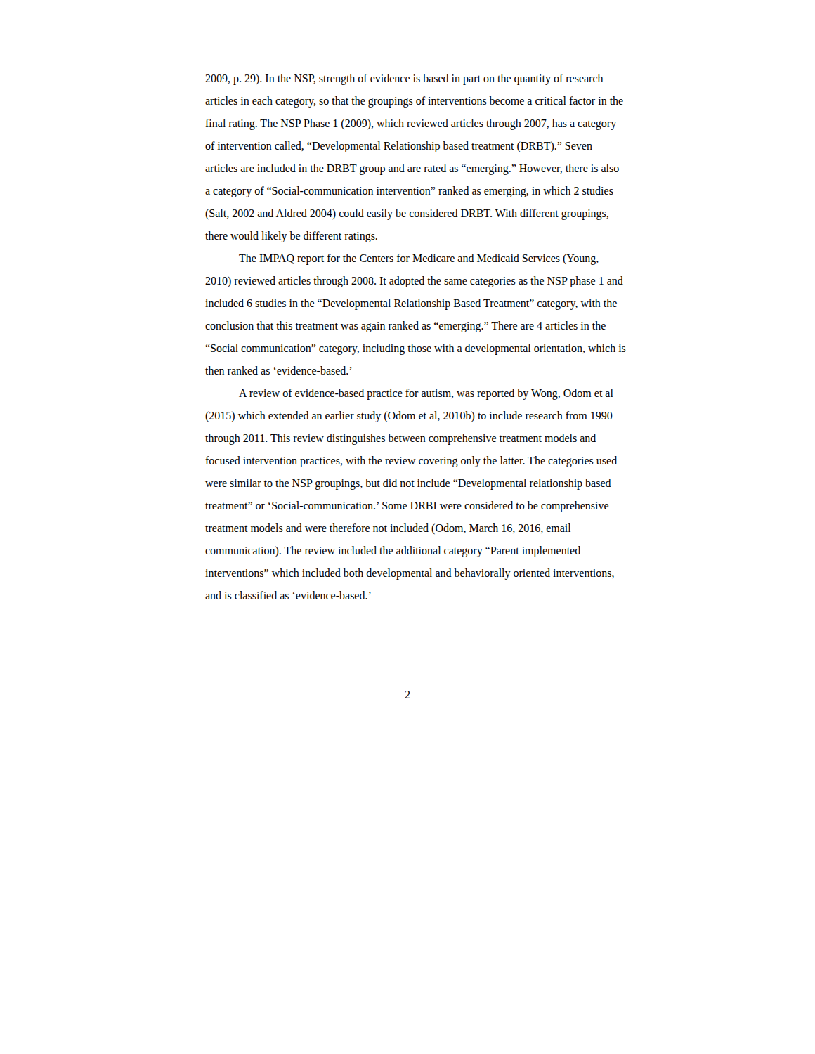2009, p. 29). In the NSP, strength of evidence is based in part on the quantity of research articles in each category, so that the groupings of interventions become a critical factor in the final rating. The NSP Phase 1 (2009), which reviewed articles through 2007, has a category of intervention called, “Developmental Relationship based treatment (DRBT).” Seven articles are included in the DRBT group and are rated as “emerging.” However, there is also a category of “Social-communication intervention” ranked as emerging, in which 2 studies (Salt, 2002 and Aldred 2004) could easily be considered DRBT. With different groupings, there would likely be different ratings.
The IMPAQ report for the Centers for Medicare and Medicaid Services (Young, 2010) reviewed articles through 2008. It adopted the same categories as the NSP phase 1 and included 6 studies in the “Developmental Relationship Based Treatment” category, with the conclusion that this treatment was again ranked as “emerging.” There are 4 articles in the “Social communication” category, including those with a developmental orientation, which is then ranked as ‘evidence-based.’
A review of evidence-based practice for autism, was reported by Wong, Odom et al (2015) which extended an earlier study (Odom et al, 2010b) to include research from 1990 through 2011. This review distinguishes between comprehensive treatment models and focused intervention practices, with the review covering only the latter. The categories used were similar to the NSP groupings, but did not include “Developmental relationship based treatment” or ‘Social-communication.’ Some DRBI were considered to be comprehensive treatment models and were therefore not included (Odom, March 16, 2016, email communication). The review included the additional category “Parent implemented interventions” which included both developmental and behaviorally oriented interventions, and is classified as ‘evidence-based.’
2